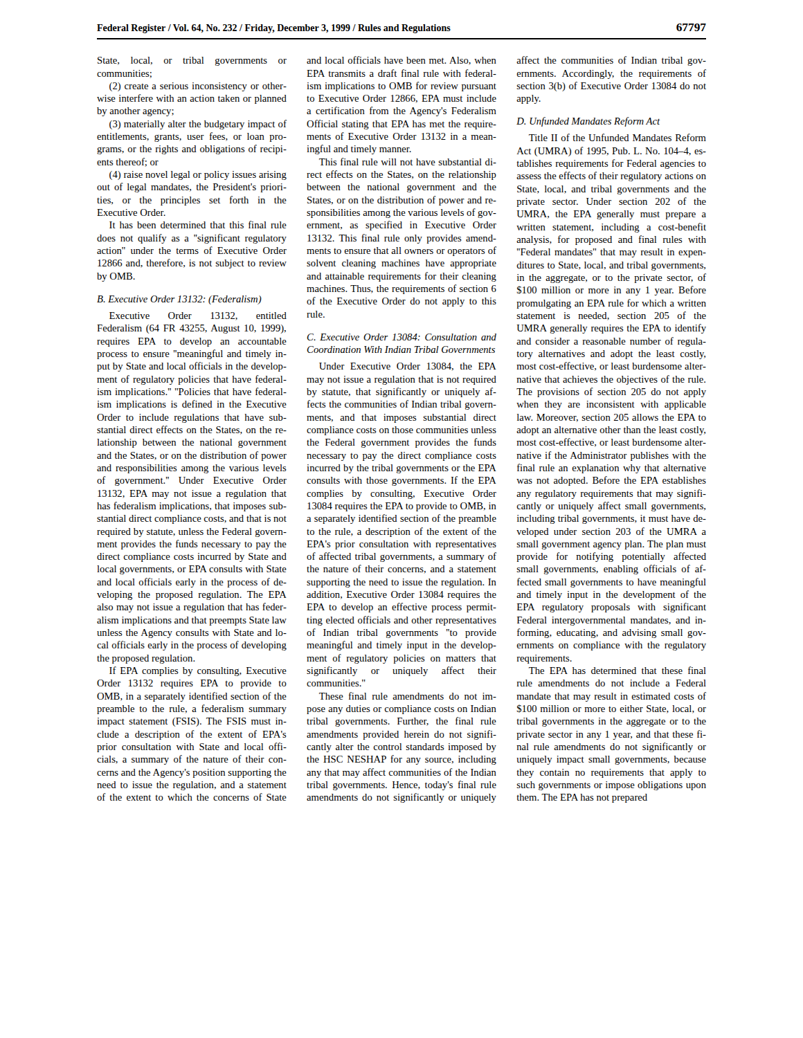Federal Register / Vol. 64, No. 232 / Friday, December 3, 1999 / Rules and Regulations 67797
State, local, or tribal governments or communities;
(2) create a serious inconsistency or otherwise interfere with an action taken or planned by another agency;
(3) materially alter the budgetary impact of entitlements, grants, user fees, or loan programs, or the rights and obligations of recipients thereof; or
(4) raise novel legal or policy issues arising out of legal mandates, the President's priorities, or the principles set forth in the Executive Order.
It has been determined that this final rule does not qualify as a ''significant regulatory action'' under the terms of Executive Order 12866 and, therefore, is not subject to review by OMB.
B. Executive Order 13132: (Federalism)
Executive Order 13132, entitled Federalism (64 FR 43255, August 10, 1999), requires EPA to develop an accountable process to ensure ''meaningful and timely input by State and local officials in the development of regulatory policies that have federalism implications.'' ''Policies that have federalism implications is defined in the Executive Order to include regulations that have substantial direct effects on the States, on the relationship between the national government and the States, or on the distribution of power and responsibilities among the various levels of government.'' Under Executive Order 13132, EPA may not issue a regulation that has federalism implications, that imposes substantial direct compliance costs, and that is not required by statute, unless the Federal government provides the funds necessary to pay the direct compliance costs incurred by State and local governments, or EPA consults with State and local officials early in the process of developing the proposed regulation. The EPA also may not issue a regulation that has federalism implications and that preempts State law unless the Agency consults with State and local officials early in the process of developing the proposed regulation.
If EPA complies by consulting, Executive Order 13132 requires EPA to provide to OMB, in a separately identified section of the preamble to the rule, a federalism summary impact statement (FSIS). The FSIS must include a description of the extent of EPA's prior consultation with State and local officials, a summary of the nature of their concerns and the Agency's position supporting the need to issue the regulation, and a statement of the extent to which the concerns of State and local officials have been met. Also, when EPA transmits a draft final rule with federalism implications to OMB for review pursuant to Executive Order 12866, EPA must include a certification from the Agency's Federalism Official stating that EPA has met the requirements of Executive Order 13132 in a meaningful and timely manner.
This final rule will not have substantial direct effects on the States, on the relationship between the national government and the States, or on the distribution of power and responsibilities among the various levels of government, as specified in Executive Order 13132. This final rule only provides amendments to ensure that all owners or operators of solvent cleaning machines have appropriate and attainable requirements for their cleaning machines. Thus, the requirements of section 6 of the Executive Order do not apply to this rule.
C. Executive Order 13084: Consultation and Coordination With Indian Tribal Governments
Under Executive Order 13084, the EPA may not issue a regulation that is not required by statute, that significantly or uniquely affects the communities of Indian tribal governments, and that imposes substantial direct compliance costs on those communities unless the Federal government provides the funds necessary to pay the direct compliance costs incurred by the tribal governments or the EPA consults with those governments. If the EPA complies by consulting, Executive Order 13084 requires the EPA to provide to OMB, in a separately identified section of the preamble to the rule, a description of the extent of the EPA's prior consultation with representatives of affected tribal governments, a summary of the nature of their concerns, and a statement supporting the need to issue the regulation. In addition, Executive Order 13084 requires the EPA to develop an effective process permitting elected officials and other representatives of Indian tribal governments ''to provide meaningful and timely input in the development of regulatory policies on matters that significantly or uniquely affect their communities.''
These final rule amendments do not impose any duties or compliance costs on Indian tribal governments. Further, the final rule amendments provided herein do not significantly alter the control standards imposed by the HSC NESHAP for any source, including any that may affect communities of the Indian tribal governments. Hence, today's final rule amendments do not significantly or uniquely affect the communities of Indian tribal governments. Accordingly, the requirements of section 3(b) of Executive Order 13084 do not apply.
D. Unfunded Mandates Reform Act
Title II of the Unfunded Mandates Reform Act (UMRA) of 1995, Pub. L. No. 104–4, establishes requirements for Federal agencies to assess the effects of their regulatory actions on State, local, and tribal governments and the private sector. Under section 202 of the UMRA, the EPA generally must prepare a written statement, including a cost-benefit analysis, for proposed and final rules with ''Federal mandates'' that may result in expenditures to State, local, and tribal governments, in the aggregate, or to the private sector, of $100 million or more in any 1 year. Before promulgating an EPA rule for which a written statement is needed, section 205 of the UMRA generally requires the EPA to identify and consider a reasonable number of regulatory alternatives and adopt the least costly, most cost-effective, or least burdensome alternative that achieves the objectives of the rule. The provisions of section 205 do not apply when they are inconsistent with applicable law. Moreover, section 205 allows the EPA to adopt an alternative other than the least costly, most cost-effective, or least burdensome alternative if the Administrator publishes with the final rule an explanation why that alternative was not adopted. Before the EPA establishes any regulatory requirements that may significantly or uniquely affect small governments, including tribal governments, it must have developed under section 203 of the UMRA a small government agency plan. The plan must provide for notifying potentially affected small governments, enabling officials of affected small governments to have meaningful and timely input in the development of the EPA regulatory proposals with significant Federal intergovernmental mandates, and informing, educating, and advising small governments on compliance with the regulatory requirements.
The EPA has determined that these final rule amendments do not include a Federal mandate that may result in estimated costs of $100 million or more to either State, local, or tribal governments in the aggregate or to the private sector in any 1 year, and that these final rule amendments do not significantly or uniquely impact small governments, because they contain no requirements that apply to such governments or impose obligations upon them. The EPA has not prepared